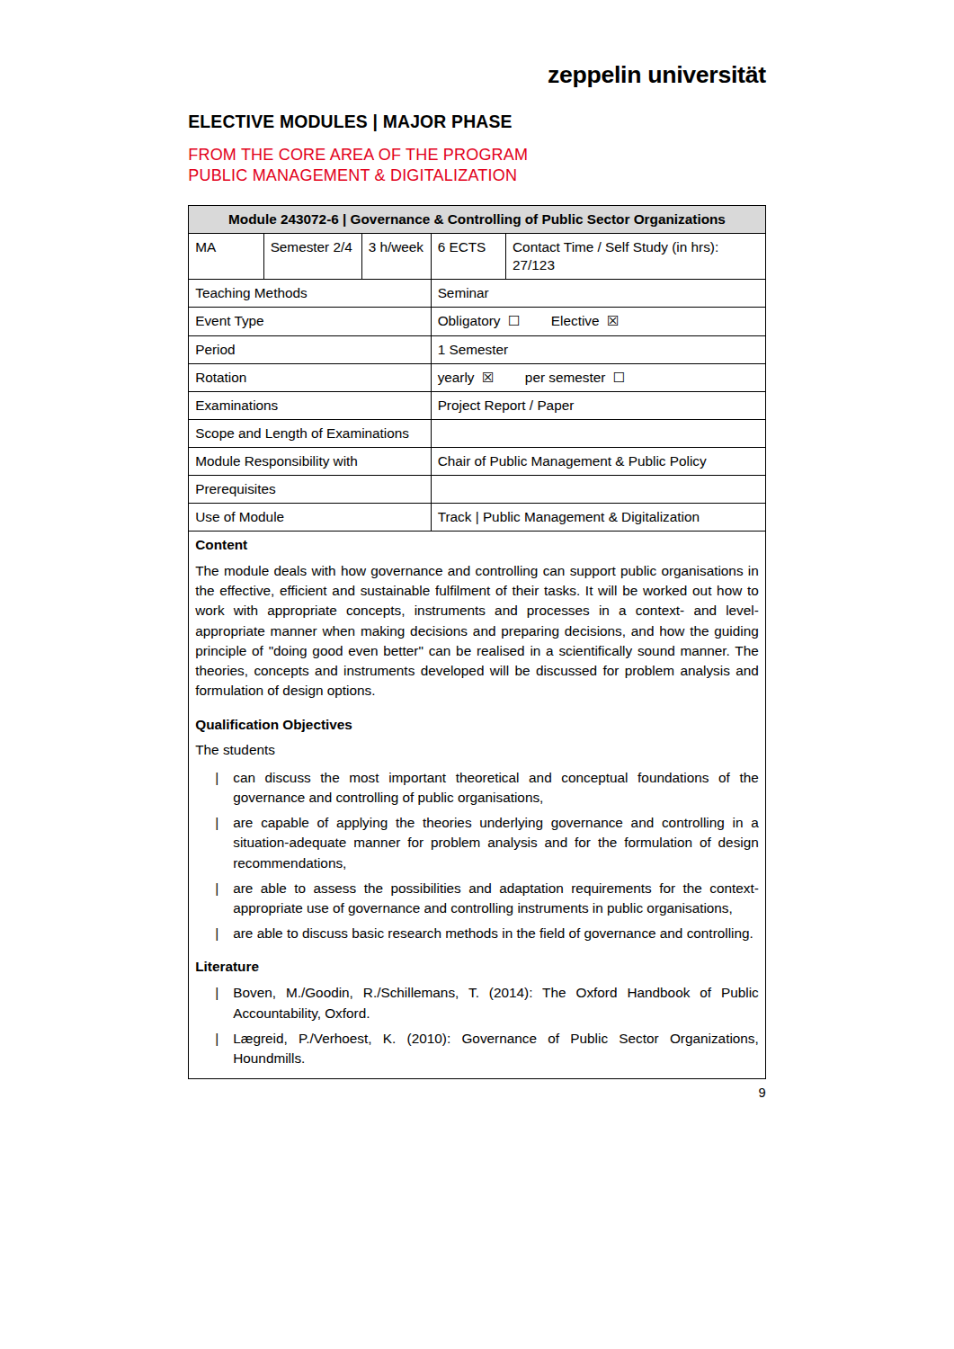zeppelin universität
ELECTIVE MODULES | MAJOR PHASE
FROM THE CORE AREA OF THE PROGRAM
PUBLIC MANAGEMENT & DIGITALIZATION
| Module 243072-6 / Governance & Controlling of Public Sector Organizations |
| MA | Semester 2/4 | 3 h/week | 6 ECTS | Contact Time / Self Study (in hrs): 27/123 |
| Teaching Methods | Seminar |
| Event Type | Obligatory ☐ Elective ☒ |
| Period | 1 Semester |
| Rotation | yearly ☒ per semester ☐ |
| Examinations | Project Report / Paper |
| Scope and Length of Examinations | |
| Module Responsibility with | Chair of Public Management & Public Policy |
| Prerequisites | |
| Use of Module | Track / Public Management & Digitalization |
| Content The module deals with how governance and controlling can support public organisations in the effective, efficient and sustainable fulfilment of their tasks. It will be worked out how to work with appropriate concepts, instruments and processes in a context- and level-appropriate manner when making decisions and preparing decisions, and how the guiding principle of "doing good even better" can be realised in a scientifically sound manner. The theories, concepts and instruments developed will be discussed for problem analysis and formulation of design options. Qualification Objectives The students can discuss the most important theoretical and conceptual foundations of the governance and controlling of public organisations, are capable of applying the theories underlying governance and controlling in a situation-adequate manner for problem analysis and for the formulation of design recommendations, are able to assess the possibilities and adaptation requirements for the context-appropriate use of governance and controlling instruments in public organisations, are able to discuss basic research methods in the field of governance and controlling. Literature Boven, M./Goodin, R./Schillemans, T. (2014): The Oxford Handbook of Public Accountability, Oxford. Lægreid, P./Verhoest, K. (2010): Governance of Public Sector Organizations, Houndmills. |
9